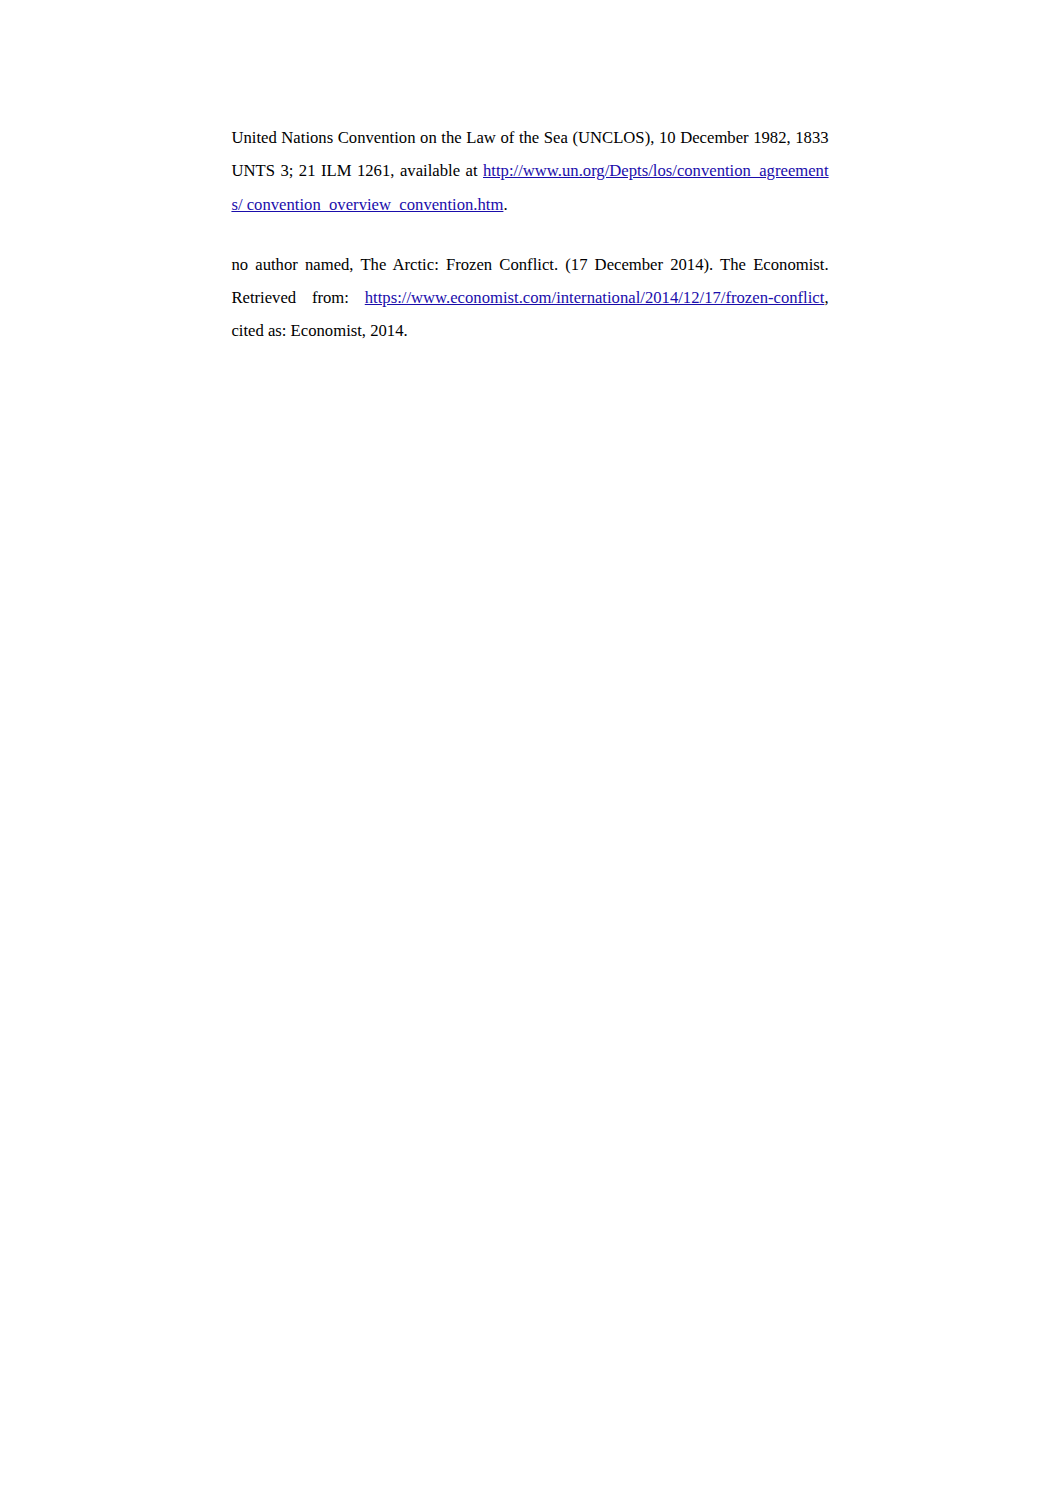United Nations Convention on the Law of the Sea (UNCLOS), 10 December 1982, 1833 UNTS 3; 21 ILM 1261, available at http://www.un.org/Depts/los/convention_agreements/ convention_overview_convention.htm.
no author named, The Arctic: Frozen Conflict. (17 December 2014). The Economist. Retrieved from: https://www.economist.com/international/2014/12/17/frozen-conflict, cited as: Economist, 2014.